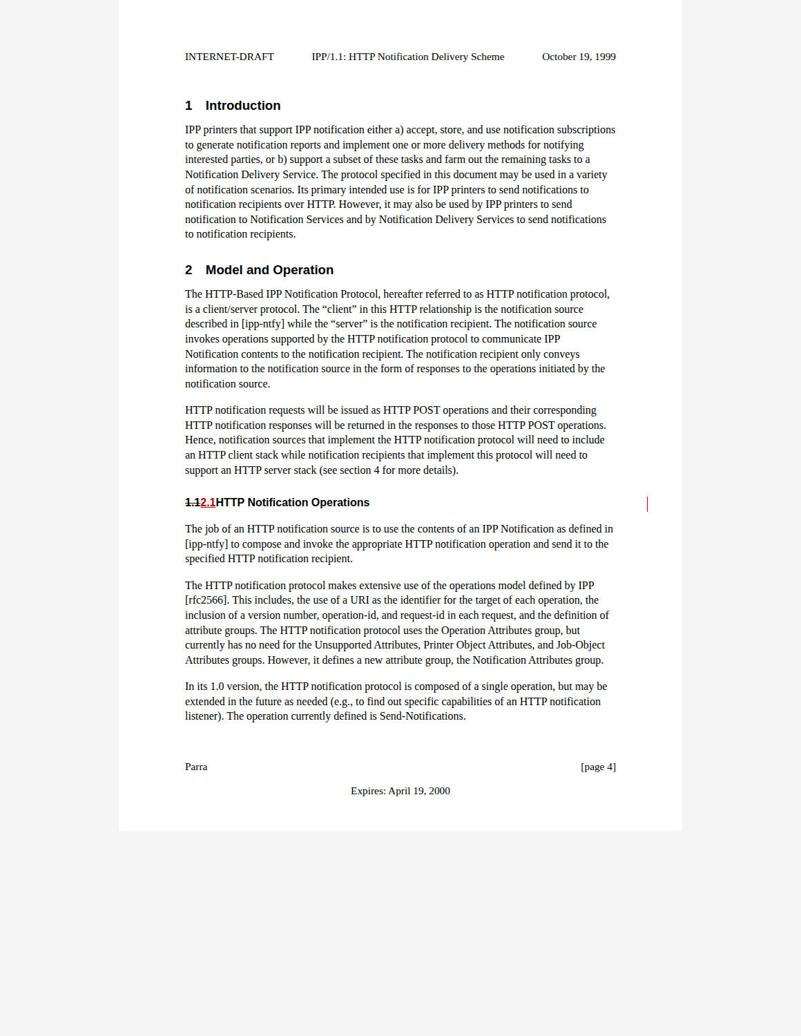INTERNET-DRAFT IPP/1.1: HTTP Notification Delivery Scheme October 19, 1999
1 Introduction
IPP printers that support IPP notification either a) accept, store, and use notification subscriptions to generate notification reports and implement one or more delivery methods for notifying interested parties, or b) support a subset of these tasks and farm out the remaining tasks to a Notification Delivery Service. The protocol specified in this document may be used in a variety of notification scenarios. Its primary intended use is for IPP printers to send notifications to notification recipients over HTTP. However, it may also be used by IPP printers to send notification to Notification Services and by Notification Delivery Services to send notifications to notification recipients.
2 Model and Operation
The HTTP-Based IPP Notification Protocol, hereafter referred to as HTTP notification protocol, is a client/server protocol. The “client” in this HTTP relationship is the notification source described in [ipp-ntfy] while the “server” is the notification recipient. The notification source invokes operations supported by the HTTP notification protocol to communicate IPP Notification contents to the notification recipient. The notification recipient only conveys information to the notification source in the form of responses to the operations initiated by the notification source.
HTTP notification requests will be issued as HTTP POST operations and their corresponding HTTP notification responses will be returned in the responses to those HTTP POST operations. Hence, notification sources that implement the HTTP notification protocol will need to include an HTTP client stack while notification recipients that implement this protocol will need to support an HTTP server stack (see section 4 for more details).
1.12.1 HTTP Notification Operations
The job of an HTTP notification source is to use the contents of an IPP Notification as defined in [ipp-ntfy] to compose and invoke the appropriate HTTP notification operation and send it to the specified HTTP notification recipient.
The HTTP notification protocol makes extensive use of the operations model defined by IPP [rfc2566]. This includes, the use of a URI as the identifier for the target of each operation, the inclusion of a version number, operation-id, and request-id in each request, and the definition of attribute groups. The HTTP notification protocol uses the Operation Attributes group, but currently has no need for the Unsupported Attributes, Printer Object Attributes, and Job-Object Attributes groups. However, it defines a new attribute group, the Notification Attributes group.
In its 1.0 version, the HTTP notification protocol is composed of a single operation, but may be extended in the future as needed (e.g., to find out specific capabilities of an HTTP notification listener). The operation currently defined is Send-Notifications.
Parra [page 4]
Expires: April 19, 2000